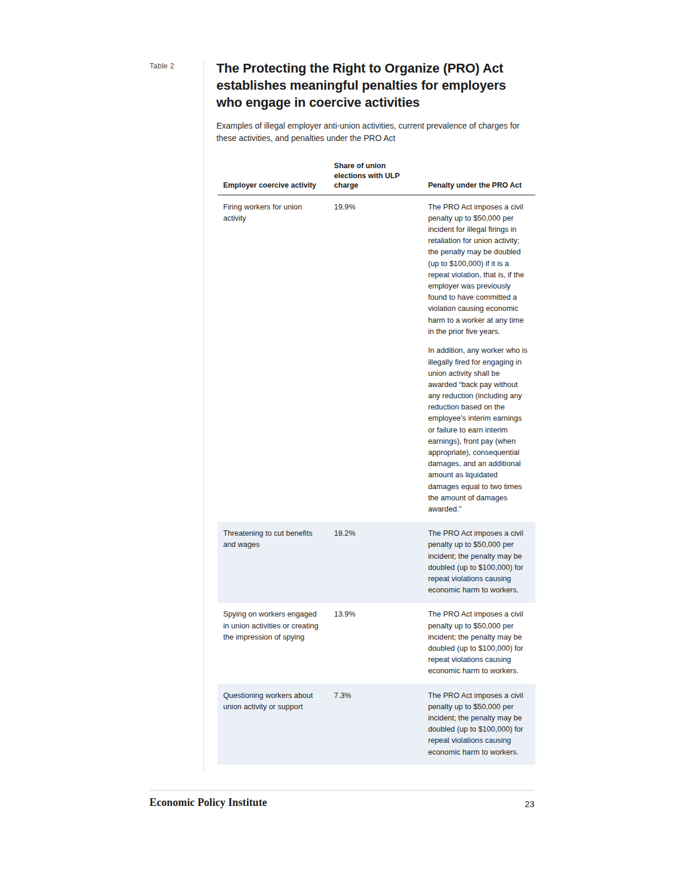Table 2
The Protecting the Right to Organize (PRO) Act establishes meaningful penalties for employers who engage in coercive activities
Examples of illegal employer anti-union activities, current prevalence of charges for these activities, and penalties under the PRO Act
| Employer coercive activity | Share of union elections with ULP charge | Penalty under the PRO Act |
| --- | --- | --- |
| Firing workers for union activity | 19.9% | The PRO Act imposes a civil penalty up to $50,000 per incident for illegal firings in retaliation for union activity; the penalty may be doubled (up to $100,000) if it is a repeat violation, that is, if the employer was previously found to have committed a violation causing economic harm to a worker at any time in the prior five years. In addition, any worker who is illegally fired for engaging in union activity shall be awarded “back pay without any reduction (including any reduction based on the employee’s interim earnings or failure to earn interim earnings), front pay (when appropriate), consequential damages, and an additional amount as liquidated damages equal to two times the amount of damages awarded.” |
| Threatening to cut benefits and wages | 18.2% | The PRO Act imposes a civil penalty up to $50,000 per incident; the penalty may be doubled (up to $100,000) for repeat violations causing economic harm to workers. |
| Spying on workers engaged in union activities or creating the impression of spying | 13.9% | The PRO Act imposes a civil penalty up to $50,000 per incident; the penalty may be doubled (up to $100,000) for repeat violations causing economic harm to workers. |
| Questioning workers about union activity or support | 7.3% | The PRO Act imposes a civil penalty up to $50,000 per incident; the penalty may be doubled (up to $100,000) for repeat violations causing economic harm to workers. |
Economic Policy Institute
23